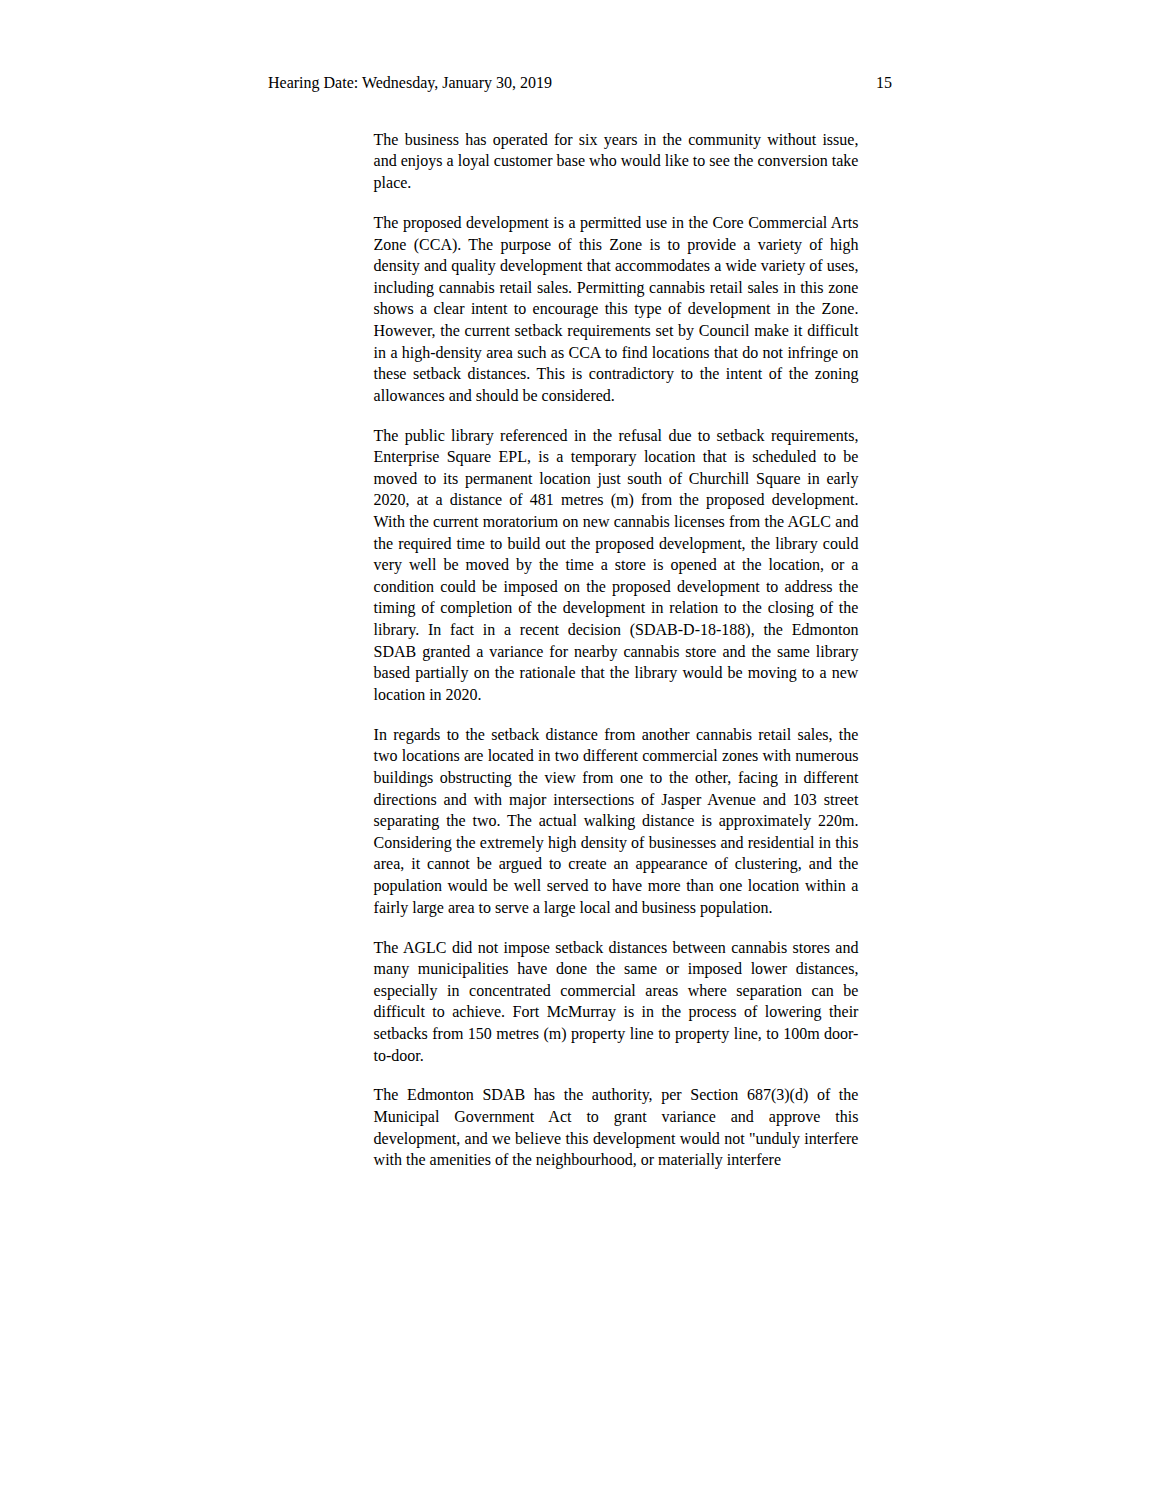Hearing Date: Wednesday, January 30, 2019
15
The business has operated for six years in the community without issue, and enjoys a loyal customer base who would like to see the conversion take place.
The proposed development is a permitted use in the Core Commercial Arts Zone (CCA). The purpose of this Zone is to provide a variety of high density and quality development that accommodates a wide variety of uses, including cannabis retail sales. Permitting cannabis retail sales in this zone shows a clear intent to encourage this type of development in the Zone. However, the current setback requirements set by Council make it difficult in a high-density area such as CCA to find locations that do not infringe on these setback distances. This is contradictory to the intent of the zoning allowances and should be considered.
The public library referenced in the refusal due to setback requirements, Enterprise Square EPL, is a temporary location that is scheduled to be moved to its permanent location just south of Churchill Square in early 2020, at a distance of 481 metres (m) from the proposed development. With the current moratorium on new cannabis licenses from the AGLC and the required time to build out the proposed development, the library could very well be moved by the time a store is opened at the location, or a condition could be imposed on the proposed development to address the timing of completion of the development in relation to the closing of the library. In fact in a recent decision (SDAB-D-18-188), the Edmonton SDAB granted a variance for nearby cannabis store and the same library based partially on the rationale that the library would be moving to a new location in 2020.
In regards to the setback distance from another cannabis retail sales, the two locations are located in two different commercial zones with numerous buildings obstructing the view from one to the other, facing in different directions and with major intersections of Jasper Avenue and 103 street separating the two. The actual walking distance is approximately 220m. Considering the extremely high density of businesses and residential in this area, it cannot be argued to create an appearance of clustering, and the population would be well served to have more than one location within a fairly large area to serve a large local and business population.
The AGLC did not impose setback distances between cannabis stores and many municipalities have done the same or imposed lower distances, especially in concentrated commercial areas where separation can be difficult to achieve. Fort McMurray is in the process of lowering their setbacks from 150 metres (m) property line to property line, to 100m door-to-door.
The Edmonton SDAB has the authority, per Section 687(3)(d) of the Municipal Government Act to grant variance and approve this development, and we believe this development would not "unduly interfere with the amenities of the neighbourhood, or materially interfere